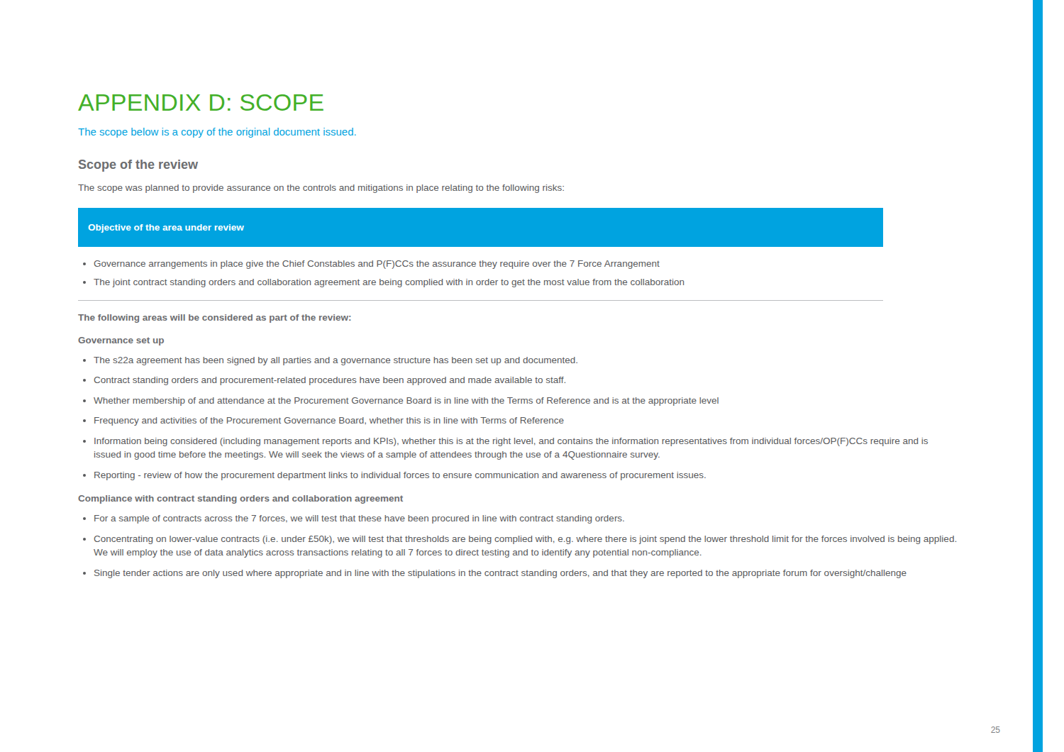APPENDIX D: SCOPE
The scope below is a copy of the original document issued.
Scope of the review
The scope was planned to provide assurance on the controls and mitigations in place relating to the following risks:
Objective of the area under review
Governance arrangements in place give the Chief Constables and P(F)CCs the assurance they require over the 7 Force Arrangement
The joint contract standing orders and collaboration agreement are being complied with in order to get the most value from the collaboration
The following areas will be considered as part of the review:
Governance set up
The s22a agreement has been signed by all parties and a governance structure has been set up and documented.
Contract standing orders and procurement-related procedures have been approved and made available to staff.
Whether membership of and attendance at the Procurement Governance Board is in line with the Terms of Reference and is at the appropriate level
Frequency and activities of the Procurement Governance Board, whether this is in line with Terms of Reference
Information being considered (including management reports and KPIs), whether this is at the right level, and contains the information representatives from individual forces/OP(F)CCs require and is issued in good time before the meetings. We will seek the views of a sample of attendees through the use of a 4Questionnaire survey.
Reporting - review of how the procurement department links to individual forces to ensure communication and awareness of procurement issues.
Compliance with contract standing orders and collaboration agreement
For a sample of contracts across the 7 forces, we will test that these have been procured in line with contract standing orders.
Concentrating on lower-value contracts (i.e. under £50k), we will test that thresholds are being complied with, e.g. where there is joint spend the lower threshold limit for the forces involved is being applied. We will employ the use of data analytics across transactions relating to all 7 forces to direct testing and to identify any potential non-compliance.
Single tender actions are only used where appropriate and in line with the stipulations in the contract standing orders, and that they are reported to the appropriate forum for oversight/challenge
25